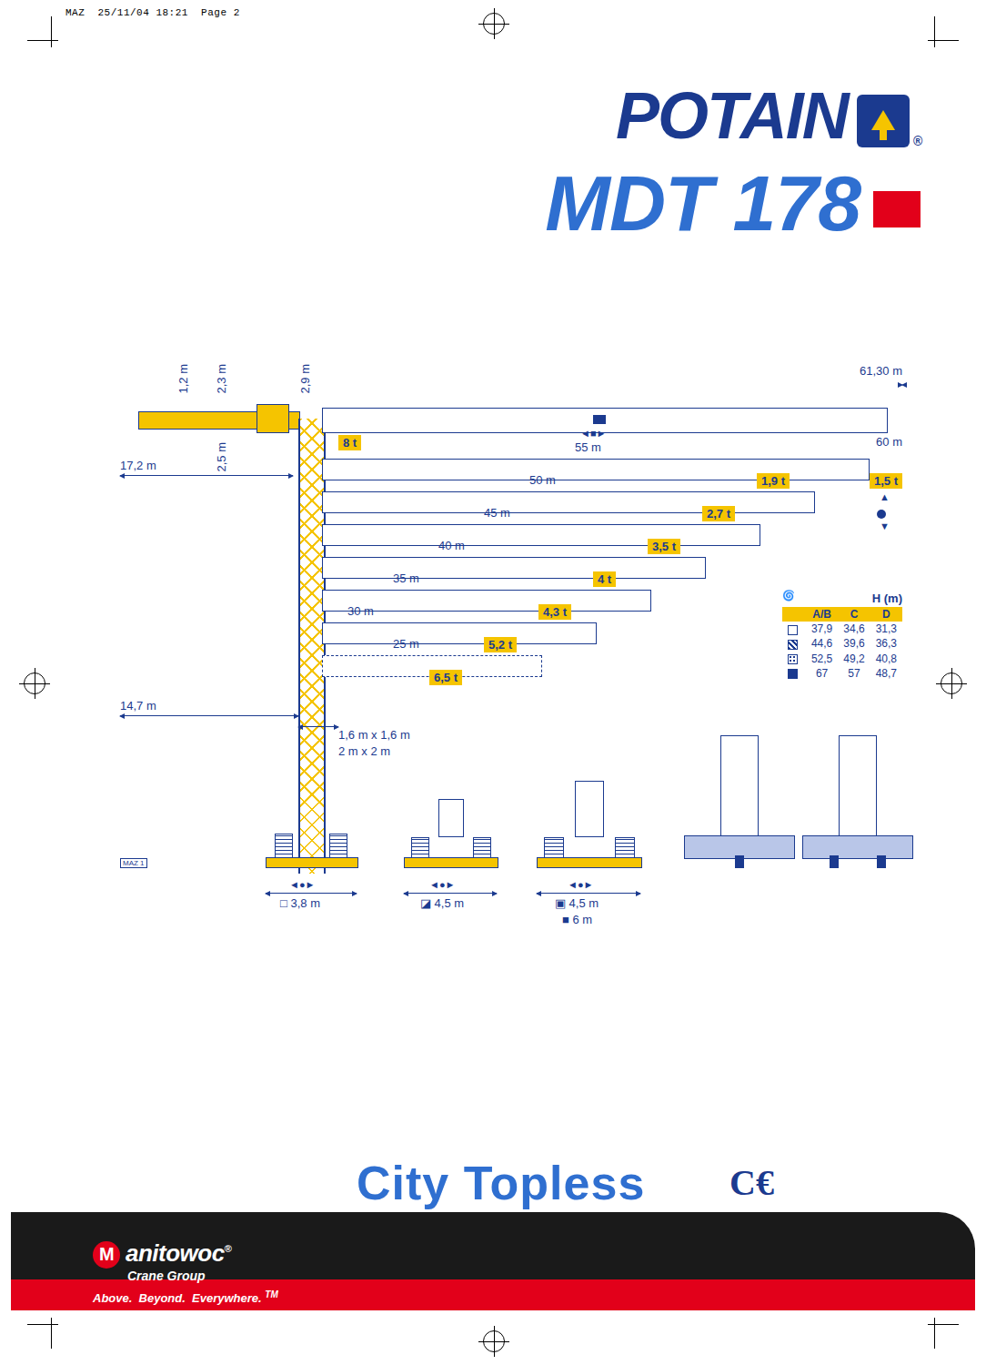MAZ 25/11/04 18:21 Page 2
POTAIN ®
MDT 178
61,30 m
1,2 m
2,3 m
2,9 m
2,5 m
◄■►
8 t
55 m
1,9 t
50 m
2,7 t
45 m
3,5 t
40 m
4 t
35 m
4,3 t
30 m
5,2 t
25 m
6,5 t
60 m
1,5 t
▲
▼
17,2 m
14,7 m
1,6 m x 1,6 m
2 m x 2 m
🌀
H (m)
| | A/B | C | D |
| --- | --- | --- | --- |
| | 37,9 | 34,6 | 31,3 |
| | 44,6 | 39,6 | 36,3 |
| | 52,5 | 49,2 | 40,8 |
| | 67 | 57 | 48,7 |
MAZ 1
◄●►
□ 3,8 m
◄●►
◪ 4,5 m
◄●►
▣ 4,5 m
■ 6 m
City Topless
C€
anitowoc®
Crane Group
Above. Beyond. Everywhere. TM